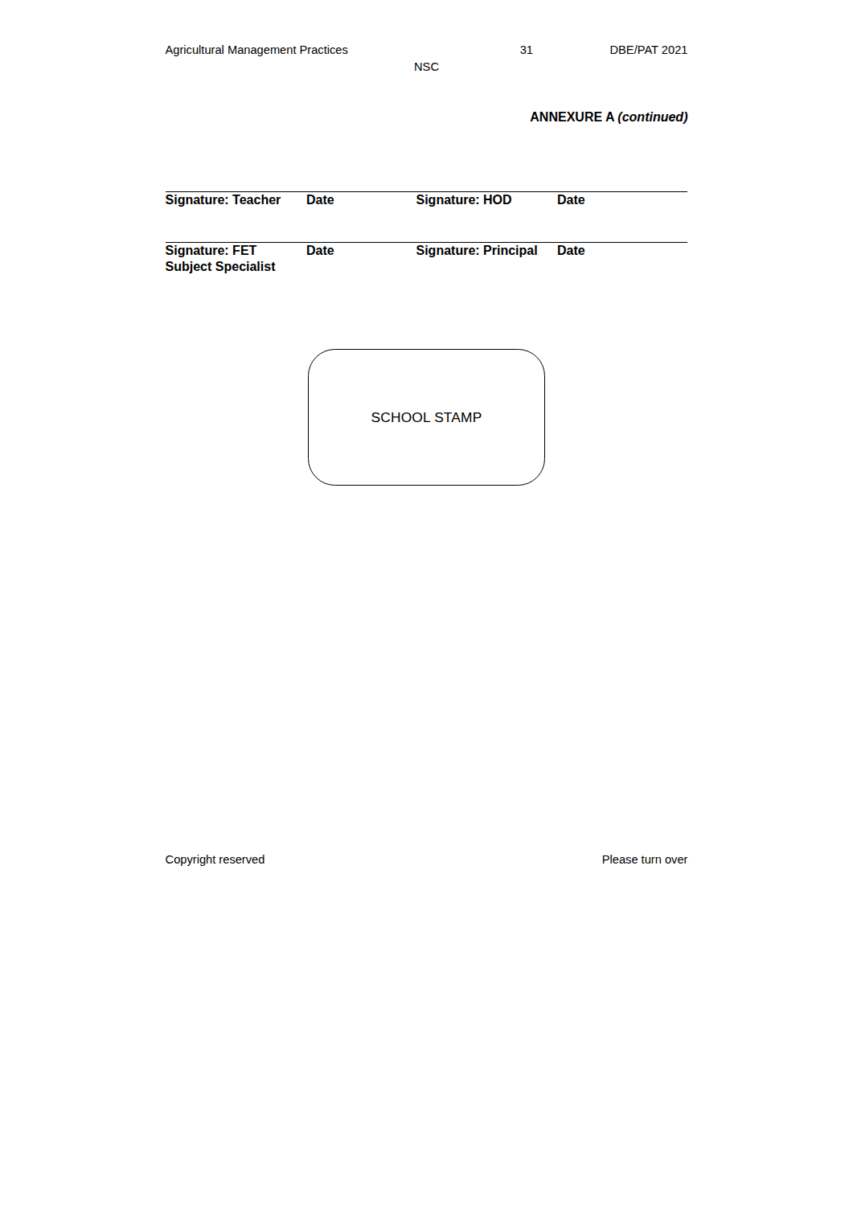| Agricultural Management Practices | 31 | DBE/PAT 2021 |
NSC
ANNEXURE A (continued)
| Signature: Teacher | Date | Signature: HOD | Date |
| Signature: FET | Date | Signature: Principal | Date |
| Subject Specialist | | | |
SCHOOL STAMP
| Copyright reserved | Please turn over |